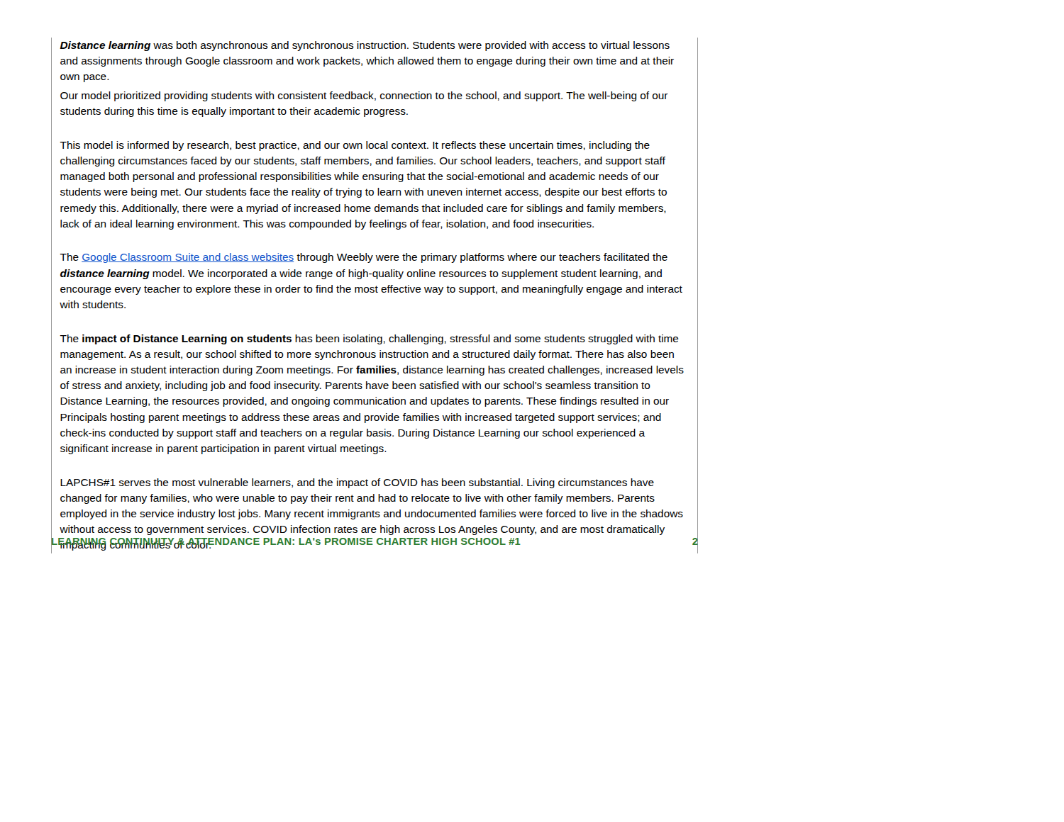Distance learning was both asynchronous and synchronous instruction. Students were provided with access to virtual lessons and assignments through Google classroom and work packets, which allowed them to engage during their own time and at their own pace.
Our model prioritized providing students with consistent feedback, connection to the school, and support. The well-being of our students during this time is equally important to their academic progress.
This model is informed by research, best practice, and our own local context. It reflects these uncertain times, including the challenging circumstances faced by our students, staff members, and families. Our school leaders, teachers, and support staff managed both personal and professional responsibilities while ensuring that the social-emotional and academic needs of our students were being met. Our students face the reality of trying to learn with uneven internet access, despite our best efforts to remedy this. Additionally, there were a myriad of increased home demands that included care for siblings and family members, lack of an ideal learning environment. This was compounded by feelings of fear, isolation, and food insecurities.
The Google Classroom Suite and class websites through Weebly were the primary platforms where our teachers facilitated the distance learning model. We incorporated a wide range of high-quality online resources to supplement student learning, and encourage every teacher to explore these in order to find the most effective way to support, and meaningfully engage and interact with students.
The impact of Distance Learning on students has been isolating, challenging, stressful and some students struggled with time management. As a result, our school shifted to more synchronous instruction and a structured daily format. There has also been an increase in student interaction during Zoom meetings. For families, distance learning has created challenges, increased levels of stress and anxiety, including job and food insecurity. Parents have been satisfied with our school's seamless transition to Distance Learning, the resources provided, and ongoing communication and updates to parents. These findings resulted in our Principals hosting parent meetings to address these areas and provide families with increased targeted support services; and check-ins conducted by support staff and teachers on a regular basis. During Distance Learning our school experienced a significant increase in parent participation in parent virtual meetings.
LAPCHS#1 serves the most vulnerable learners, and the impact of COVID has been substantial. Living circumstances have changed for many families, who were unable to pay their rent and had to relocate to live with other family members. Parents employed in the service industry lost jobs. Many recent immigrants and undocumented families were forced to live in the shadows without access to government services. COVID infection rates are high across Los Angeles County, and are most dramatically impacting communities of color.
LEARNING CONTINUITY & ATTENDANCE PLAN: LA's PROMISE CHARTER HIGH SCHOOL #1 2